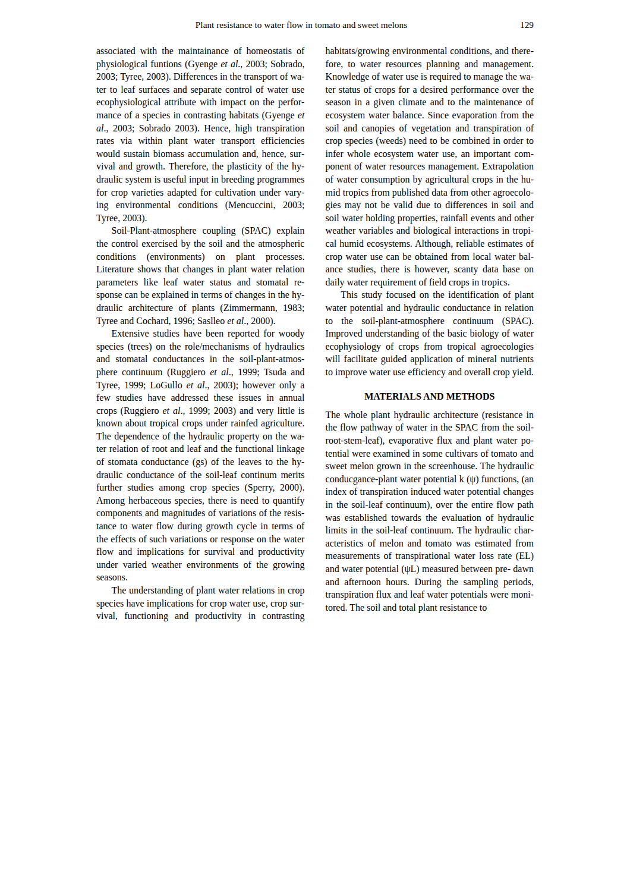Plant resistance to water flow in tomato and sweet melons
129
associated with the maintainance of homeostatis of physiological funtions (Gyenge et al., 2003; Sobrado, 2003; Tyree, 2003). Differences in the transport of water to leaf surfaces and separate control of water use ecophysiological attribute with impact on the performance of a species in contrasting habitats (Gyenge et al., 2003; Sobrado 2003). Hence, high transpiration rates via within plant water transport efficiencies would sustain biomass accumulation and, hence, survival and growth. Therefore, the plasticity of the hydraulic system is useful input in breeding programmes for crop varieties adapted for cultivation under varying environmental conditions (Mencuccini, 2003; Tyree, 2003).
Soil-Plant-atmosphere coupling (SPAC) explain the control exercised by the soil and the atmospheric conditions (environments) on plant processes. Literature shows that changes in plant water relation parameters like leaf water status and stomatal response can be explained in terms of changes in the hydraulic architecture of plants (Zimmermann, 1983; Tyree and Cochard, 1996; Saslleo et al., 2000).
Extensive studies have been reported for woody species (trees) on the role/mechanisms of hydraulics and stomatal conductances in the soil-plant-atmosphere continuum (Ruggiero et al., 1999; Tsuda and Tyree, 1999; LoGullo et al., 2003); however only a few studies have addressed these issues in annual crops (Ruggiero et al., 1999; 2003) and very little is known about tropical crops under rainfed agriculture. The dependence of the hydraulic property on the water relation of root and leaf and the functional linkage of stomata conductance (gs) of the leaves to the hydraulic conductance of the soil-leaf continum merits further studies among crop species (Sperry, 2000). Among herbaceous species, there is need to quantify components and magnitudes of variations of the resistance to water flow during growth cycle in terms of the effects of such variations or response on the water flow and implications for survival and productivity under varied weather environments of the growing seasons.
The understanding of plant water relations in crop species have implications for crop water use, crop survival, functioning and productivity in contrasting habitats/growing environmental conditions, and therefore, to water resources planning and management. Knowledge of water use is required to manage the water status of crops for a desired performance over the season in a given climate and to the maintenance of ecosystem water balance. Since evaporation from the soil and canopies of vegetation and transpiration of crop species (weeds) need to be combined in order to infer whole ecosystem water use, an important component of water resources management. Extrapolation of water consumption by agricultural crops in the humid tropics from published data from other agroecologies may not be valid due to differences in soil and soil water holding properties, rainfall events and other weather variables and biological interactions in tropical humid ecosystems. Although, reliable estimates of crop water use can be obtained from local water balance studies, there is however, scanty data base on daily water requirement of field crops in tropics.
This study focused on the identification of plant water potential and hydraulic conductance in relation to the soil-plant-atmosphere continuum (SPAC). Improved understanding of the basic biology of water ecophysiology of crops from tropical agroecologies will facilitate guided application of mineral nutrients to improve water use efficiency and overall crop yield.
Materials and Methods
The whole plant hydraulic architecture (resistance in the flow pathway of water in the SPAC from the soil-root-stem-leaf), evaporative flux and plant water potential were examined in some cultivars of tomato and sweet melon grown in the screenhouse. The hydraulic conducgance-plant water potential k (ψ) functions, (an index of transpiration induced water potential changes in the soil-leaf continuum), over the entire flow path was established towards the evaluation of hydraulic limits in the soil-leaf continuum. The hydraulic characteristics of melon and tomato was estimated from measurements of transpirational water loss rate (EL) and water potential (ψ L) measured between pre- dawn and afternoon hours. During the sampling periods, transpiration flux and leaf water potentials were monitored. The soil and total plant resistance to